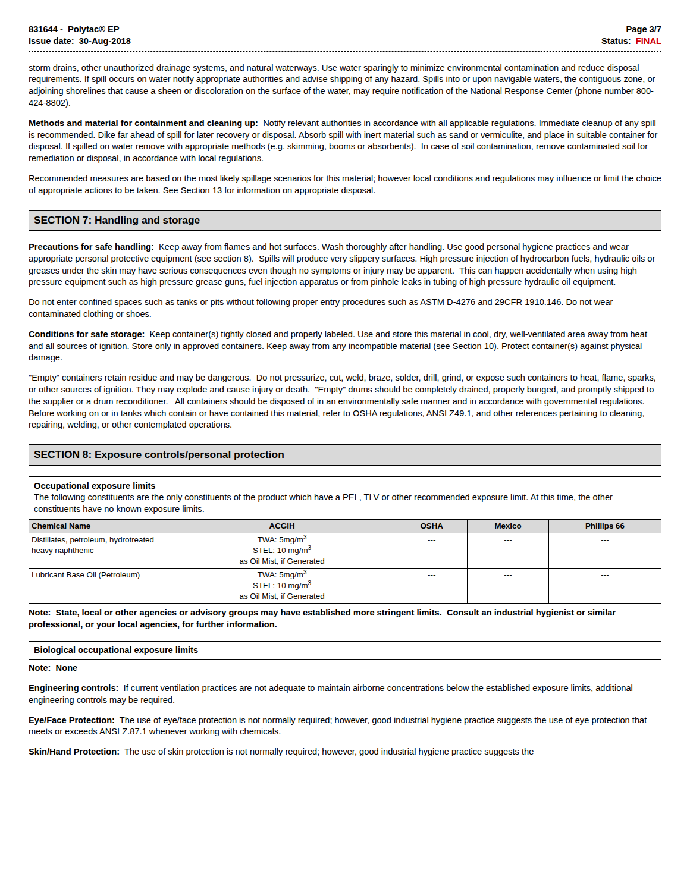831644 - Polytac® EP
Issue date: 30-Aug-2018
Page 3/7
Status: FINAL
storm drains, other unauthorized drainage systems, and natural waterways. Use water sparingly to minimize environmental contamination and reduce disposal requirements. If spill occurs on water notify appropriate authorities and advise shipping of any hazard. Spills into or upon navigable waters, the contiguous zone, or adjoining shorelines that cause a sheen or discoloration on the surface of the water, may require notification of the National Response Center (phone number 800-424-8802).
Methods and material for containment and cleaning up: Notify relevant authorities in accordance with all applicable regulations. Immediate cleanup of any spill is recommended. Dike far ahead of spill for later recovery or disposal. Absorb spill with inert material such as sand or vermiculite, and place in suitable container for disposal. If spilled on water remove with appropriate methods (e.g. skimming, booms or absorbents). In case of soil contamination, remove contaminated soil for remediation or disposal, in accordance with local regulations.
Recommended measures are based on the most likely spillage scenarios for this material; however local conditions and regulations may influence or limit the choice of appropriate actions to be taken. See Section 13 for information on appropriate disposal.
SECTION 7: Handling and storage
Precautions for safe handling: Keep away from flames and hot surfaces. Wash thoroughly after handling. Use good personal hygiene practices and wear appropriate personal protective equipment (see section 8). Spills will produce very slippery surfaces. High pressure injection of hydrocarbon fuels, hydraulic oils or greases under the skin may have serious consequences even though no symptoms or injury may be apparent. This can happen accidentally when using high pressure equipment such as high pressure grease guns, fuel injection apparatus or from pinhole leaks in tubing of high pressure hydraulic oil equipment.
Do not enter confined spaces such as tanks or pits without following proper entry procedures such as ASTM D-4276 and 29CFR 1910.146. Do not wear contaminated clothing or shoes.
Conditions for safe storage: Keep container(s) tightly closed and properly labeled. Use and store this material in cool, dry, well-ventilated area away from heat and all sources of ignition. Store only in approved containers. Keep away from any incompatible material (see Section 10). Protect container(s) against physical damage.
"Empty" containers retain residue and may be dangerous. Do not pressurize, cut, weld, braze, solder, drill, grind, or expose such containers to heat, flame, sparks, or other sources of ignition. They may explode and cause injury or death. "Empty" drums should be completely drained, properly bunged, and promptly shipped to the supplier or a drum reconditioner. All containers should be disposed of in an environmentally safe manner and in accordance with governmental regulations. Before working on or in tanks which contain or have contained this material, refer to OSHA regulations, ANSI Z49.1, and other references pertaining to cleaning, repairing, welding, or other contemplated operations.
SECTION 8: Exposure controls/personal protection
Occupational exposure limits
The following constituents are the only constituents of the product which have a PEL, TLV or other recommended exposure limit. At this time, the other constituents have no known exposure limits.
| Chemical Name | ACGIH | OSHA | Mexico | Phillips 66 |
| --- | --- | --- | --- | --- |
| Distillates, petroleum, hydrotreated heavy naphthenic | TWA: 5mg/m 3 STEL: 10 mg/m 3 as Oil Mist, if Generated | --- | --- | --- |
| Lubricant Base Oil (Petroleum) | TWA: 5mg/m 3 STEL: 10 mg/m 3 as Oil Mist, if Generated | --- | --- | --- |
Note: State, local or other agencies or advisory groups may have established more stringent limits. Consult an industrial hygienist or similar professional, or your local agencies, for further information.
Biological occupational exposure limits
Note: None
Engineering controls: If current ventilation practices are not adequate to maintain airborne concentrations below the established exposure limits, additional engineering controls may be required.
Eye/Face Protection: The use of eye/face protection is not normally required; however, good industrial hygiene practice suggests the use of eye protection that meets or exceeds ANSI Z.87.1 whenever working with chemicals.
Skin/Hand Protection: The use of skin protection is not normally required; however, good industrial hygiene practice suggests the